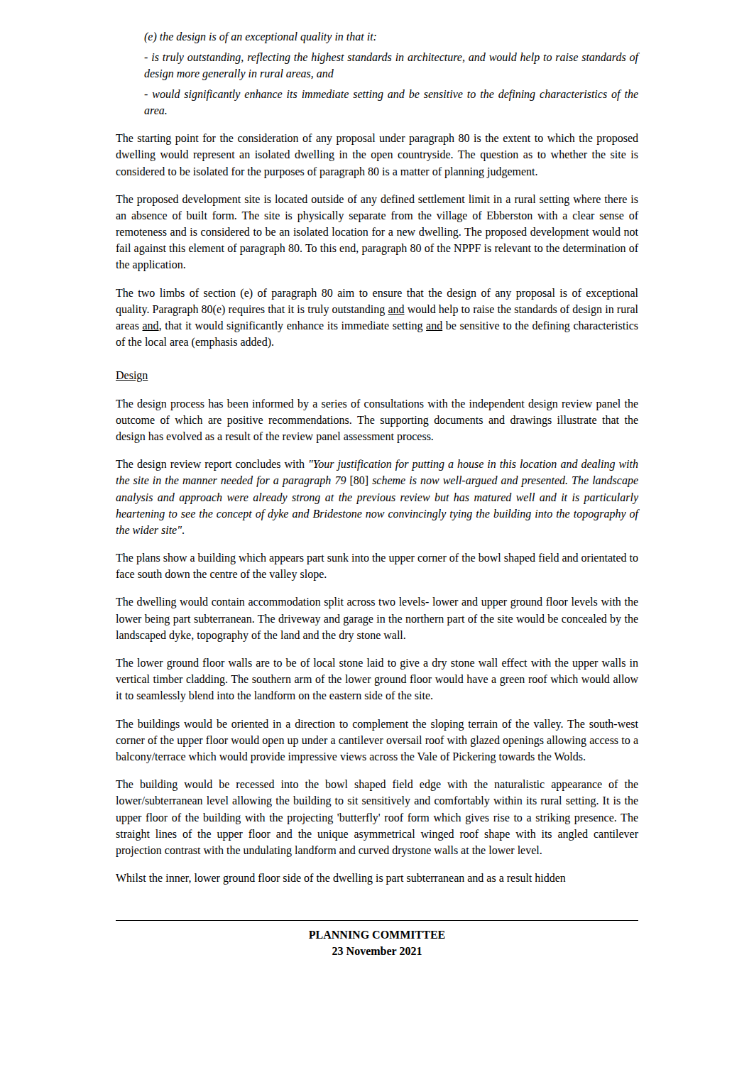(e) the design is of an exceptional quality in that it:
- is truly outstanding, reflecting the highest standards in architecture, and would help to raise standards of design more generally in rural areas, and
- would significantly enhance its immediate setting and be sensitive to the defining characteristics of the area.
The starting point for the consideration of any proposal under paragraph 80 is the extent to which the proposed dwelling would represent an isolated dwelling in the open countryside. The question as to whether the site is considered to be isolated for the purposes of paragraph 80 is a matter of planning judgement.
The proposed development site is located outside of any defined settlement limit in a rural setting where there is an absence of built form. The site is physically separate from the village of Ebberston with a clear sense of remoteness and is considered to be an isolated location for a new dwelling. The proposed development would not fail against this element of paragraph 80. To this end, paragraph 80 of the NPPF is relevant to the determination of the application.
The two limbs of section (e) of paragraph 80 aim to ensure that the design of any proposal is of exceptional quality. Paragraph 80(e) requires that it is truly outstanding and would help to raise the standards of design in rural areas and, that it would significantly enhance its immediate setting and be sensitive to the defining characteristics of the local area (emphasis added).
Design
The design process has been informed by a series of consultations with the independent design review panel the outcome of which are positive recommendations. The supporting documents and drawings illustrate that the design has evolved as a result of the review panel assessment process.
The design review report concludes with "Your justification for putting a house in this location and dealing with the site in the manner needed for a paragraph 79 [80] scheme is now well-argued and presented. The landscape analysis and approach were already strong at the previous review but has matured well and it is particularly heartening to see the concept of dyke and Bridestone now convincingly tying the building into the topography of the wider site".
The plans show a building which appears part sunk into the upper corner of the bowl shaped field and orientated to face south down the centre of the valley slope.
The dwelling would contain accommodation split across two levels- lower and upper ground floor levels with the lower being part subterranean. The driveway and garage in the northern part of the site would be concealed by the landscaped dyke, topography of the land and the dry stone wall.
The lower ground floor walls are to be of local stone laid to give a dry stone wall effect with the upper walls in vertical timber cladding. The southern arm of the lower ground floor would have a green roof which would allow it to seamlessly blend into the landform on the eastern side of the site.
The buildings would be oriented in a direction to complement the sloping terrain of the valley. The south-west corner of the upper floor would open up under a cantilever oversail roof with glazed openings allowing access to a balcony/terrace which would provide impressive views across the Vale of Pickering towards the Wolds.
The building would be recessed into the bowl shaped field edge with the naturalistic appearance of the lower/subterranean level allowing the building to sit sensitively and comfortably within its rural setting. It is the upper floor of the building with the projecting 'butterfly' roof form which gives rise to a striking presence. The straight lines of the upper floor and the unique asymmetrical winged roof shape with its angled cantilever projection contrast with the undulating landform and curved drystone walls at the lower level.
Whilst the inner, lower ground floor side of the dwelling is part subterranean and as a result hidden
PLANNING COMMITTEE
23 November 2021